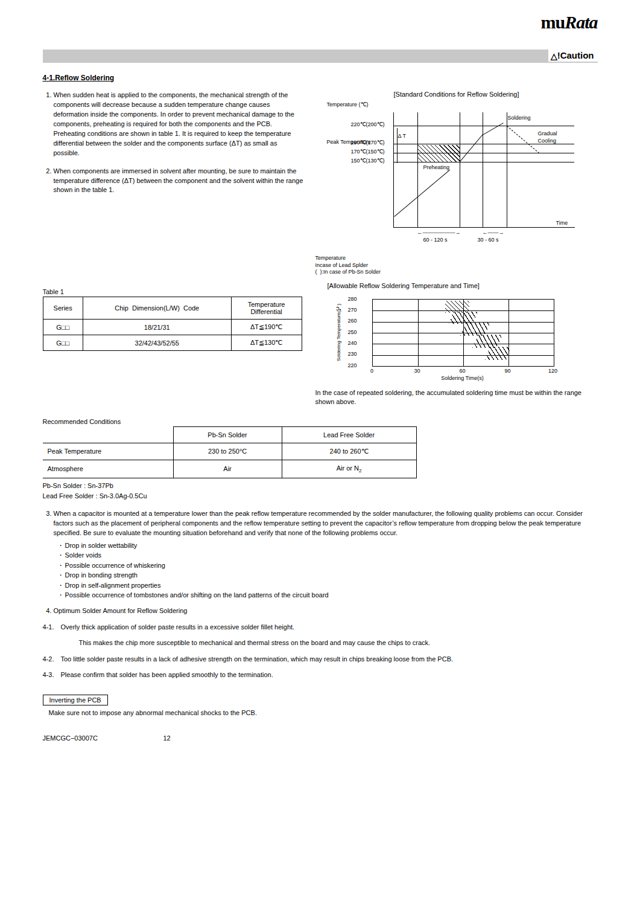mu Rata
△!Caution
4-1.Reflow Soldering
When sudden heat is applied to the components, the mechanical strength of the components will decrease because a sudden temperature change causes deformation inside the components. In order to prevent mechanical damage to the components, preheating is required for both the components and the PCB. Preheating conditions are shown in table 1. It is required to keep the temperature differential between the solder and the components surface (ΔT) as small as possible.
When components are immersed in solvent after mounting, be sure to maintain the temperature difference (ΔT) between the component and the solvent within the range shown in the table 1.
[Standard Conditions for Reflow Soldering]
Temperature (℃)
Peak Temperature
220℃(200℃)
190℃(170℃)
170℃(150℃)
150℃(130℃)
Δ T
Preheating
Soldering
Gradual
Cooling
Time
←——————→
←——→
60 - 120 s
30 - 60 s
Temperature
Incase of Lead Splder
( ):In case of Pb-Sn Solder
Table 1
| Series | Chip Dimension(L/W) Code | Temperature Differential |
| --- | --- | --- |
| G□□ | 18/21/31 | ΔT≦190℃ |
| G□□ | 32/42/43/52/55 | ΔT≦130℃ |
[Allowable Reflow Soldering Temperature and Time]
Soldering Temperature(℃)
280
270
260
250
240
230
220
0
30
60
90
120
Soldering Time(s)
In the case of repeated soldering, the accumulated soldering time must be within the range shown above.
Recommended Conditions
| | Pb-Sn Solder | Lead Free Solder |
| Peak Temperature | 230 to 250°C | 240 to 260℃ |
| Atmosphere | Air | Air or N 2 |
Pb-Sn Solder : Sn-37Pb
Lead Free Solder : Sn-3.0Ag-0.5Cu
When a capacitor is mounted at a temperature lower than the peak reflow temperature recommended by the solder manufacturer, the following quality problems can occur. Consider factors such as the placement of peripheral components and the reflow temperature setting to prevent the capacitor’s reflow temperature from dropping below the peak temperature specified. Be sure to evaluate the mounting situation beforehand and verify that none of the following problems occur.
Drop in solder wettability
Solder voids
Possible occurrence of whiskering
Drop in bonding strength
Drop in self-alignment properties
Possible occurrence of tombstones and/or shifting on the land patterns of the circuit board
Optimum Solder Amount for Reflow Soldering
4-1. Overly thick application of solder paste results in a excessive solder fillet height.
This makes the chip more susceptible to mechanical and thermal stress on the board and may cause the chips to crack.
4-2. Too little solder paste results in a lack of adhesive strength on the termination, which may result in chips breaking loose from the PCB.
4-3. Please confirm that solder has been applied smoothly to the termination.
Inverting the PCB
Make sure not to impose any abnormal mechanical shocks to the PCB.
JEMCGC−03007C 12